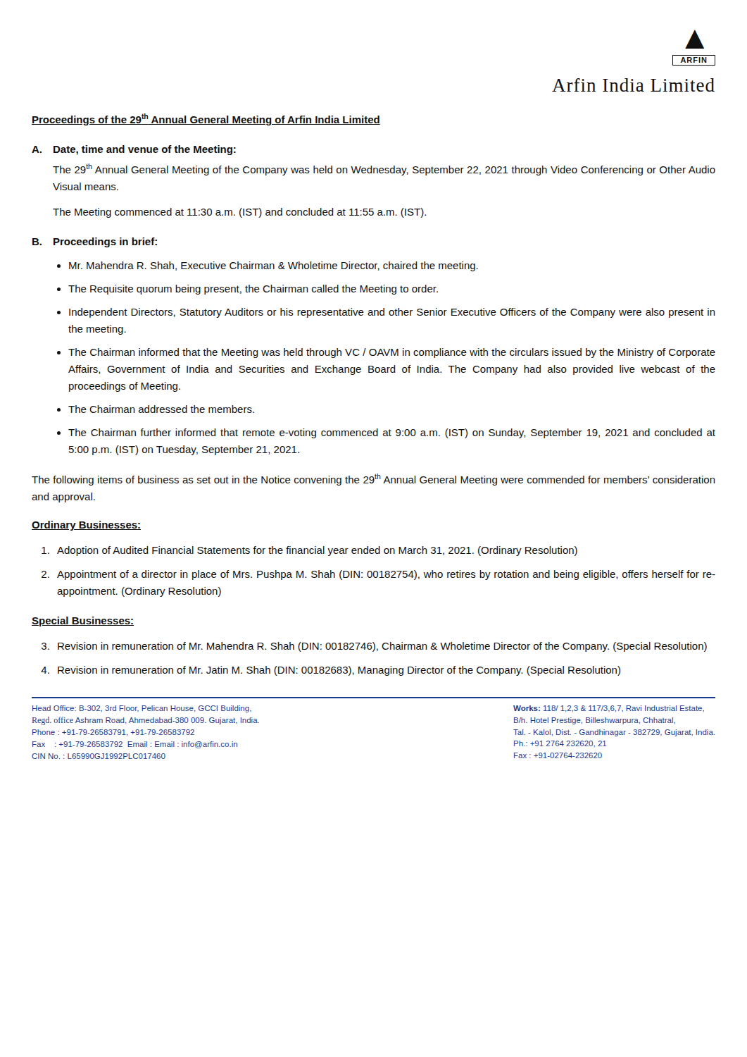▲ ARFIN
Arfin India Limited
Proceedings of the 29th Annual General Meeting of Arfin India Limited
A.
Date, time and venue of the Meeting:
The 29th Annual General Meeting of the Company was held on Wednesday, September 22, 2021 through Video Conferencing or Other Audio Visual means.
The Meeting commenced at 11:30 a.m. (IST) and concluded at 11:55 a.m. (IST).
B.
Proceedings in brief:
Mr. Mahendra R. Shah, Executive Chairman & Wholetime Director, chaired the meeting.
The Requisite quorum being present, the Chairman called the Meeting to order.
Independent Directors, Statutory Auditors or his representative and other Senior Executive Officers of the Company were also present in the meeting.
The Chairman informed that the Meeting was held through VC / OAVM in compliance with the circulars issued by the Ministry of Corporate Affairs, Government of India and Securities and Exchange Board of India. The Company had also provided live webcast of the proceedings of Meeting.
The Chairman addressed the members.
The Chairman further informed that remote e-voting commenced at 9:00 a.m. (IST) on Sunday, September 19, 2021 and concluded at 5:00 p.m. (IST) on Tuesday, September 21, 2021.
The following items of business as set out in the Notice convening the 29th Annual General Meeting were commended for members’ consideration and approval.
Ordinary Businesses:
Adoption of Audited Financial Statements for the financial year ended on March 31, 2021. (Ordinary Resolution)
Appointment of a director in place of Mrs. Pushpa M. Shah (DIN: 00182754), who retires by rotation and being eligible, offers herself for re-appointment. (Ordinary Resolution)
Special Businesses:
Revision in remuneration of Mr. Mahendra R. Shah (DIN: 00182746), Chairman & Wholetime Director of the Company. (Special Resolution)
Revision in remuneration of Mr. Jatin M. Shah (DIN: 00182683), Managing Director of the Company. (Special Resolution)
Head Office: B-302, 3rd Floor, Pelican House, GCCI Building,
Regd. office Ashram Road, Ahmedabad-380 009. Gujarat, India.
Phone : +91-79-26583791, +91-79-26583792
Fax : +91-79-26583792 Email : Email : info@arfin.co.in
CIN No. : L65990GJ1992PLC017460
Works: 118/ 1,2,3 & 117/3,6,7, Ravi Industrial Estate,
B/h. Hotel Prestige, Billeshwarpura, Chhatral,
Tal. - Kalol, Dist. - Gandhinagar - 382729, Gujarat, India.
Ph.: +91 2764 232620, 21
Fax : +91-02764-232620